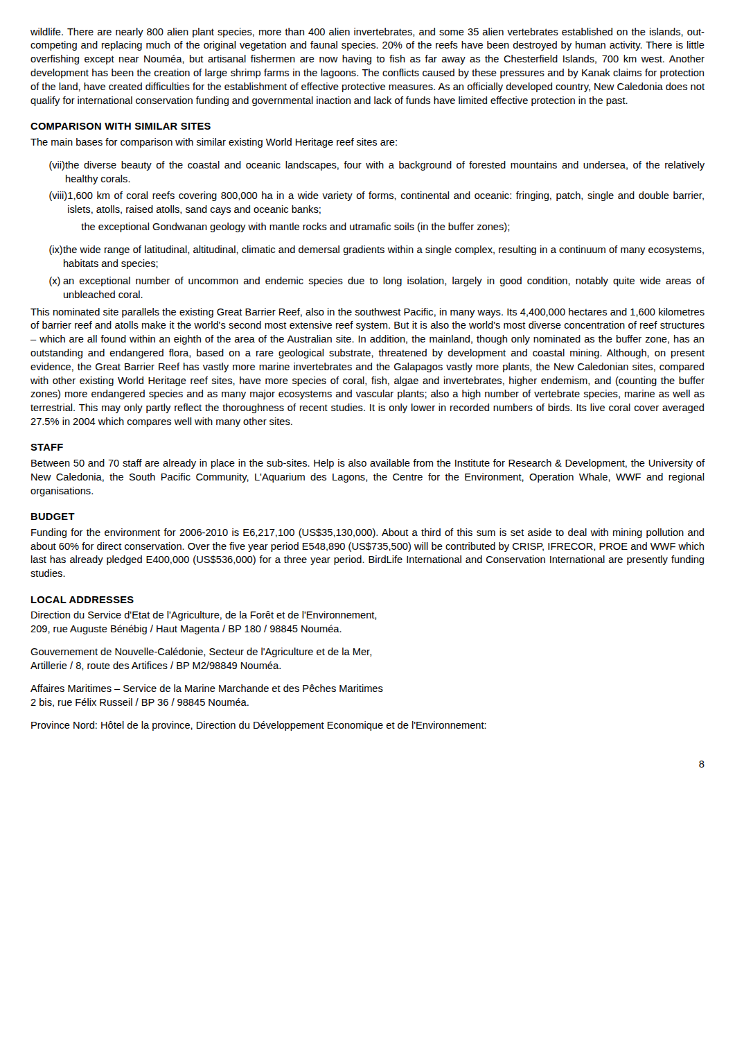wildlife. There are nearly 800 alien plant species, more than 400 alien invertebrates, and some 35 alien vertebrates established on the islands, out-competing and replacing much of the original vegetation and faunal species. 20% of the reefs have been destroyed by human activity. There is little overfishing except near Nouméa, but artisanal fishermen are now having to fish as far away as the Chesterfield Islands, 700 km west. Another development has been the creation of large shrimp farms in the lagoons. The conflicts caused by these pressures and by Kanak claims for protection of the land, have created difficulties for the establishment of effective protective measures. As an officially developed country, New Caledonia does not qualify for international conservation funding and governmental inaction and lack of funds have limited effective protection in the past.
COMPARISON WITH SIMILAR SITES
The main bases for comparison with similar existing World Heritage reef sites are:
(vii) the diverse beauty of the coastal and oceanic landscapes, four with a background of forested mountains and undersea, of the relatively healthy corals.
(viii) 1,600 km of coral reefs covering 800,000 ha in a wide variety of forms, continental and oceanic: fringing, patch, single and double barrier, islets, atolls, raised atolls, sand cays and oceanic banks;
the exceptional Gondwanan geology with mantle rocks and utramafic soils (in the buffer zones);
(ix) the wide range of latitudinal, altitudinal, climatic and demersal gradients within a single complex, resulting in a continuum of many ecosystems, habitats and species;
(x) an exceptional number of uncommon and endemic species due to long isolation, largely in good condition, notably quite wide areas of unbleached coral.
This nominated site parallels the existing Great Barrier Reef, also in the southwest Pacific, in many ways. Its 4,400,000 hectares and 1,600 kilometres of barrier reef and atolls make it the world's second most extensive reef system. But it is also the world's most diverse concentration of reef structures – which are all found within an eighth of the area of the Australian site. In addition, the mainland, though only nominated as the buffer zone, has an outstanding and endangered flora, based on a rare geological substrate, threatened by development and coastal mining. Although, on present evidence, the Great Barrier Reef has vastly more marine invertebrates and the Galapagos vastly more plants, the New Caledonian sites, compared with other existing World Heritage reef sites, have more species of coral, fish, algae and invertebrates, higher endemism, and (counting the buffer zones) more endangered species and as many major ecosystems and vascular plants; also a high number of vertebrate species, marine as well as terrestrial. This may only partly reflect the thoroughness of recent studies. It is only lower in recorded numbers of birds. Its live coral cover averaged 27.5% in 2004 which compares well with many other sites.
STAFF
Between 50 and 70 staff are already in place in the sub-sites. Help is also available from the Institute for Research & Development, the University of New Caledonia, the South Pacific Community, L'Aquarium des Lagons, the Centre for the Environment, Operation Whale, WWF and regional organisations.
BUDGET
Funding for the environment for 2006-2010 is E6,217,100 (US$35,130,000). About a third of this sum is set aside to deal with mining pollution and about 60% for direct conservation. Over the five year period E548,890 (US$735,500) will be contributed by CRISP, IFRECOR, PROE and WWF which last has already pledged E400,000 (US$536,000) for a three year period. BirdLife International and Conservation International are presently funding studies.
LOCAL ADDRESSES
Direction du Service d'Etat de l'Agriculture, de la Forêt et de l'Environnement,
209, rue Auguste Bénébig / Haut Magenta / BP 180 / 98845 Nouméa.
Gouvernement de Nouvelle-Calédonie, Secteur de l'Agriculture et de la Mer,
Artillerie / 8, route des Artifices / BP M2/98849 Nouméa.
Affaires Maritimes – Service de la Marine Marchande et des Pêches Maritimes
2 bis, rue Félix Russeil / BP 36 / 98845 Nouméa.
Province Nord: Hôtel de la province, Direction du Développement Economique et de l'Environnement:
8